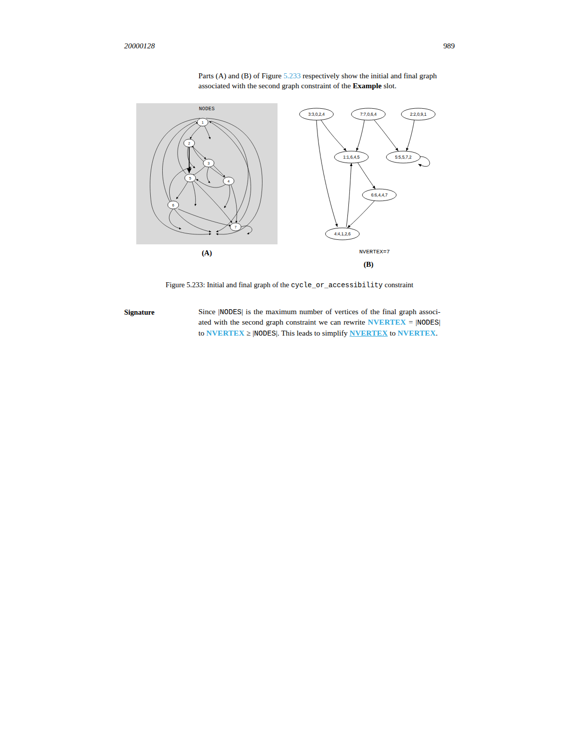20000128 989
Parts (A) and (B) of Figure 5.233 respectively show the initial and final graph associated with the second graph constraint of the Example slot.
NODES
1 2 3 4 5 6 7
(A)
3:3,0,2,4 7:7,0,6,4 2:2,0,9,1 1:1,6,4,5 5:5,5,7,2 6:6,4,4,7 4:4,1,2,6
NVERTEX=7
(B)
Figure 5.233: Initial and final graph of the cycle_or_accessibility constraint
Signature
Since |NODES| is the maximum number of vertices of the final graph associated with the second graph constraint we can rewrite NVERTEX = |NODES| to NVERTEX ≥ |NODES|. This leads to simplify NVERTEX to NVERTEX.